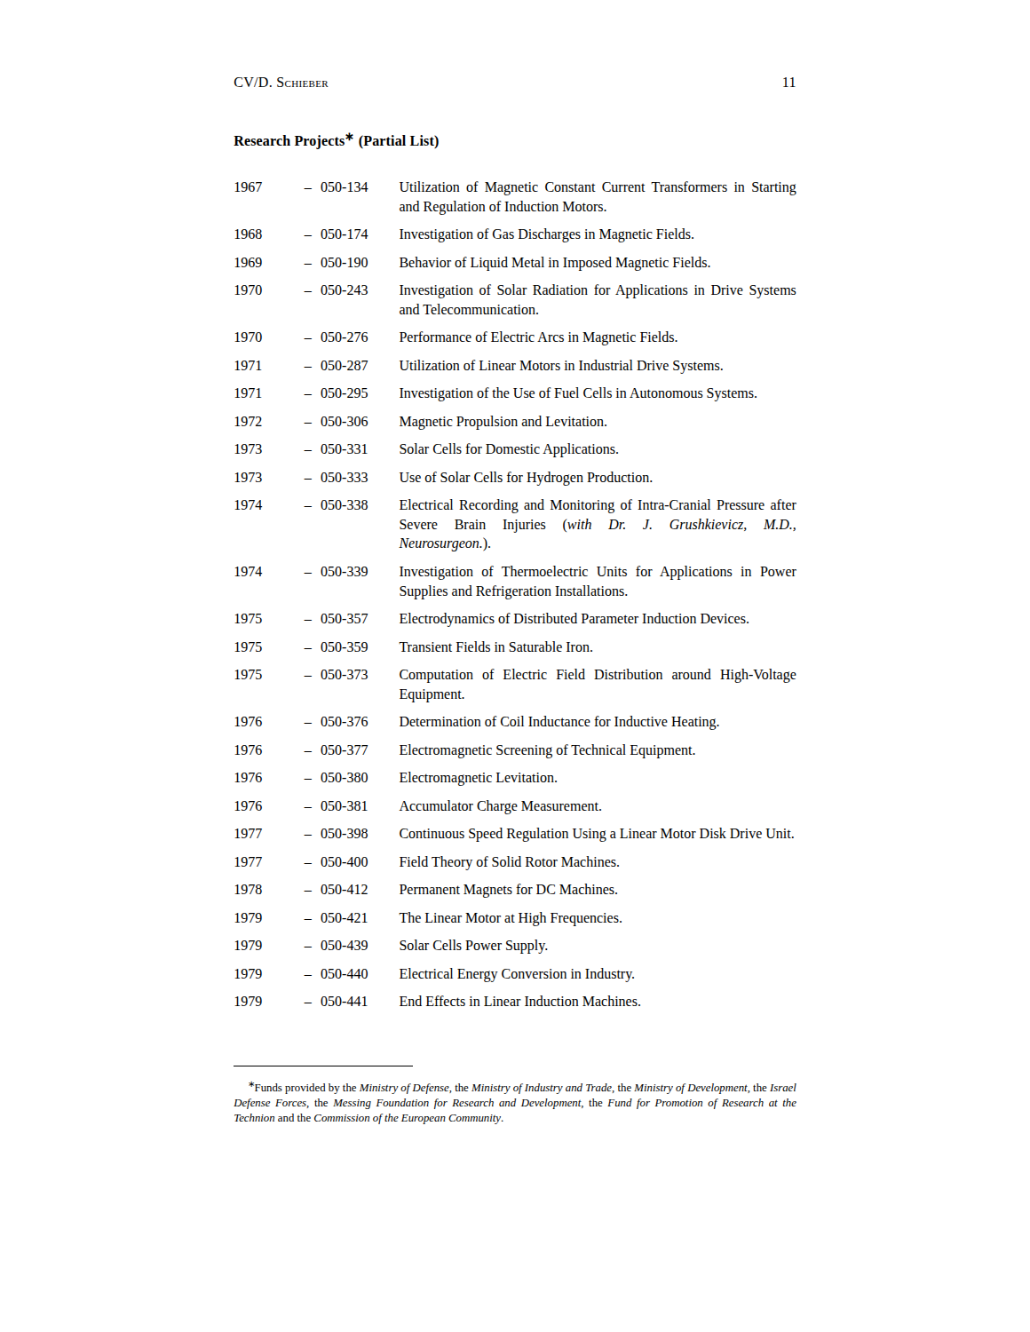CV/D. Schieber 11
Research Projects∗ (Partial List)
| 1967 | – | 050-134 | Utilization of Magnetic Constant Current Transformers in Starting and Regulation of Induction Motors. |
| 1968 | – | 050-174 | Investigation of Gas Discharges in Magnetic Fields. |
| 1969 | – | 050-190 | Behavior of Liquid Metal in Imposed Magnetic Fields. |
| 1970 | – | 050-243 | Investigation of Solar Radiation for Applications in Drive Systems and Telecommunication. |
| 1970 | – | 050-276 | Performance of Electric Arcs in Magnetic Fields. |
| 1971 | – | 050-287 | Utilization of Linear Motors in Industrial Drive Systems. |
| 1971 | – | 050-295 | Investigation of the Use of Fuel Cells in Autonomous Systems. |
| 1972 | – | 050-306 | Magnetic Propulsion and Levitation. |
| 1973 | – | 050-331 | Solar Cells for Domestic Applications. |
| 1973 | – | 050-333 | Use of Solar Cells for Hydrogen Production. |
| 1974 | – | 050-338 | Electrical Recording and Monitoring of Intra-Cranial Pressure after Severe Brain Injuries ( with Dr. J. Grushkievicz, M.D., Neurosurgeon. ). |
| 1974 | – | 050-339 | Investigation of Thermoelectric Units for Applications in Power Supplies and Refrigeration Installations. |
| 1975 | – | 050-357 | Electrodynamics of Distributed Parameter Induction Devices. |
| 1975 | – | 050-359 | Transient Fields in Saturable Iron. |
| 1975 | – | 050-373 | Computation of Electric Field Distribution around High-Voltage Equipment. |
| 1976 | – | 050-376 | Determination of Coil Inductance for Inductive Heating. |
| 1976 | – | 050-377 | Electromagnetic Screening of Technical Equipment. |
| 1976 | – | 050-380 | Electromagnetic Levitation. |
| 1976 | – | 050-381 | Accumulator Charge Measurement. |
| 1977 | – | 050-398 | Continuous Speed Regulation Using a Linear Motor Disk Drive Unit. |
| 1977 | – | 050-400 | Field Theory of Solid Rotor Machines. |
| 1978 | – | 050-412 | Permanent Magnets for DC Machines. |
| 1979 | – | 050-421 | The Linear Motor at High Frequencies. |
| 1979 | – | 050-439 | Solar Cells Power Supply. |
| 1979 | – | 050-440 | Electrical Energy Conversion in Industry. |
| 1979 | – | 050-441 | End Effects in Linear Induction Machines. |
∗Funds provided by the Ministry of Defense, the Ministry of Industry and Trade, the Ministry of Development, the Israel Defense Forces, the Messing Foundation for Research and Development, the Fund for Promotion of Research at the Technion and the Commission of the European Community.